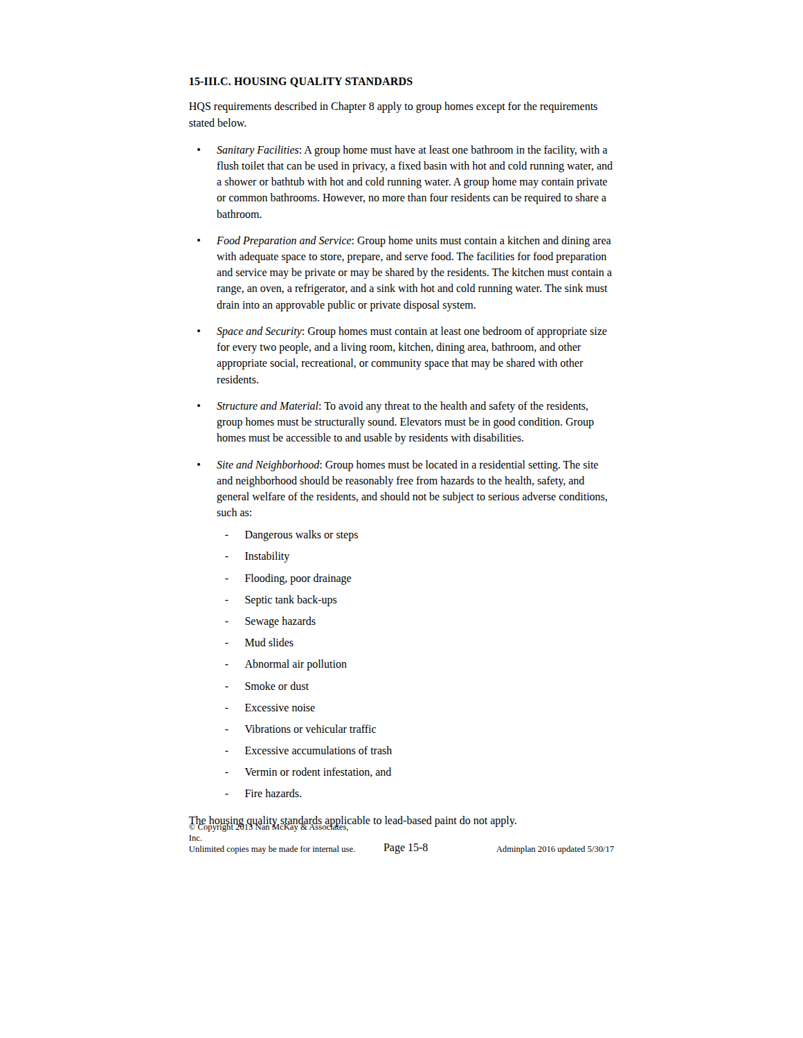15-III.C. HOUSING QUALITY STANDARDS
HQS requirements described in Chapter 8 apply to group homes except for the requirements stated below.
Sanitary Facilities: A group home must have at least one bathroom in the facility, with a flush toilet that can be used in privacy, a fixed basin with hot and cold running water, and a shower or bathtub with hot and cold running water. A group home may contain private or common bathrooms. However, no more than four residents can be required to share a bathroom.
Food Preparation and Service: Group home units must contain a kitchen and dining area with adequate space to store, prepare, and serve food. The facilities for food preparation and service may be private or may be shared by the residents. The kitchen must contain a range, an oven, a refrigerator, and a sink with hot and cold running water. The sink must drain into an approvable public or private disposal system.
Space and Security: Group homes must contain at least one bedroom of appropriate size for every two people, and a living room, kitchen, dining area, bathroom, and other appropriate social, recreational, or community space that may be shared with other residents.
Structure and Material: To avoid any threat to the health and safety of the residents, group homes must be structurally sound. Elevators must be in good condition. Group homes must be accessible to and usable by residents with disabilities.
Site and Neighborhood: Group homes must be located in a residential setting. The site and neighborhood should be reasonably free from hazards to the health, safety, and general welfare of the residents, and should not be subject to serious adverse conditions, such as:
Dangerous walks or steps
Instability
Flooding, poor drainage
Septic tank back-ups
Sewage hazards
Mud slides
Abnormal air pollution
Smoke or dust
Excessive noise
Vibrations or vehicular traffic
Excessive accumulations of trash
Vermin or rodent infestation, and
Fire hazards.
The housing quality standards applicable to lead-based paint do not apply.
| © Copyright 2013 Nan McKay & Associates, Inc. Unlimited copies may be made for internal use. | Page 15-8 | Adminplan 2016 updated 5/30/17 |